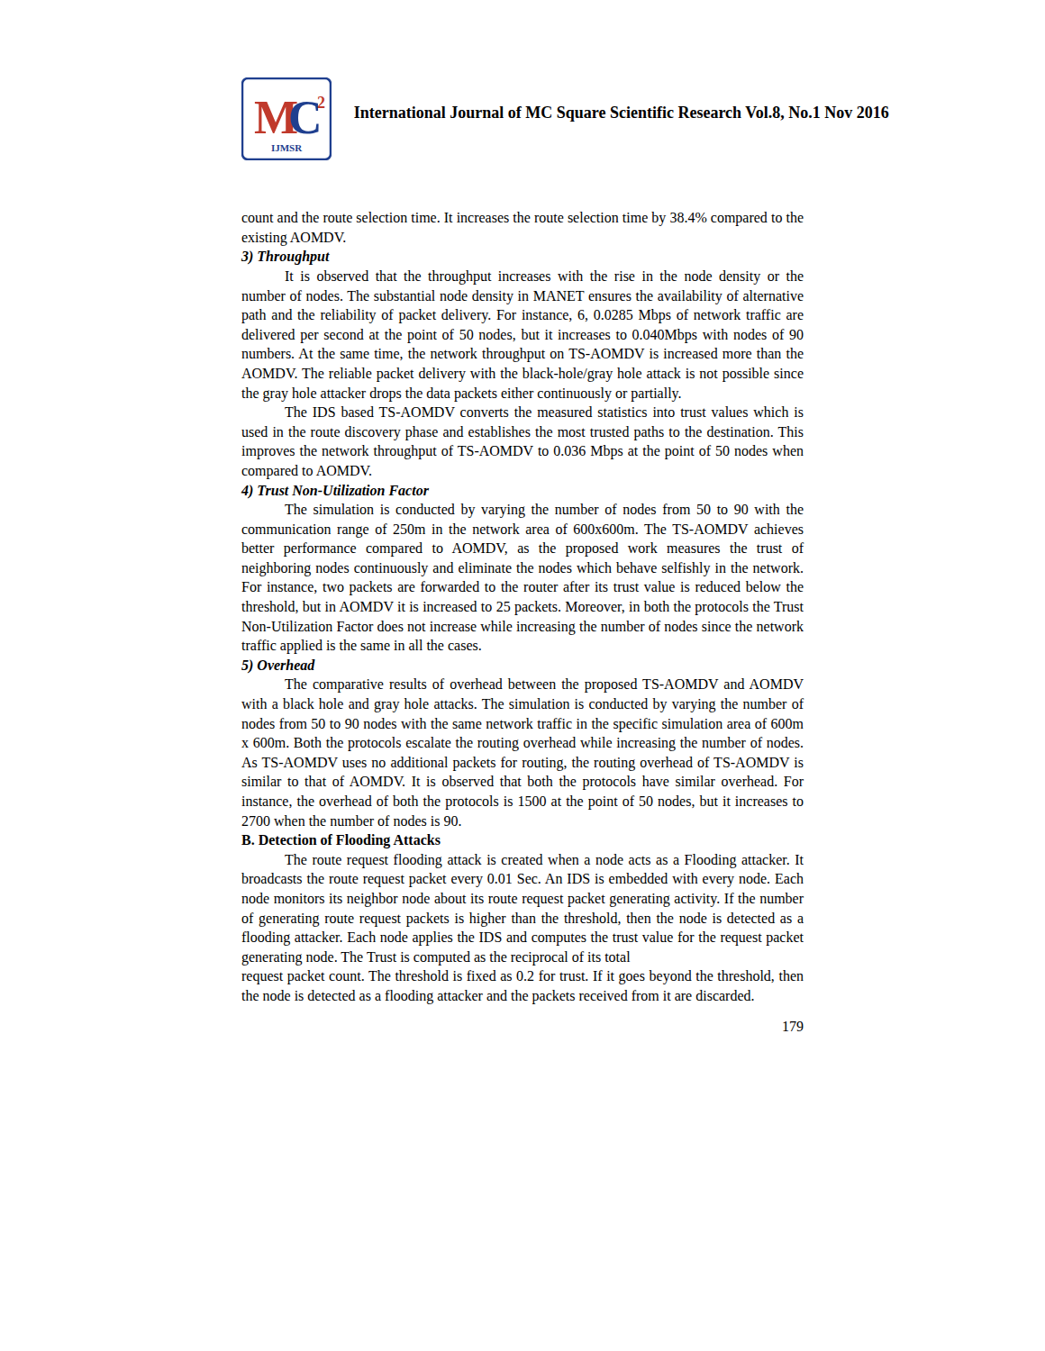M C 2 IJMSR
International Journal of MC Square Scientific Research Vol.8, No.1 Nov 2016
count and the route selection time. It increases the route selection time by 38.4% compared to the existing AOMDV.
3) Throughput
It is observed that the throughput increases with the rise in the node density or the number of nodes. The substantial node density in MANET ensures the availability of alternative path and the reliability of packet delivery. For instance, 6, 0.0285 Mbps of network traffic are delivered per second at the point of 50 nodes, but it increases to 0.040Mbps with nodes of 90 numbers. At the same time, the network throughput on TS-AOMDV is increased more than the AOMDV. The reliable packet delivery with the black-hole/gray hole attack is not possible since the gray hole attacker drops the data packets either continuously or partially.
The IDS based TS-AOMDV converts the measured statistics into trust values which is used in the route discovery phase and establishes the most trusted paths to the destination. This improves the network throughput of TS-AOMDV to 0.036 Mbps at the point of 50 nodes when compared to AOMDV.
4) Trust Non-Utilization Factor
The simulation is conducted by varying the number of nodes from 50 to 90 with the communication range of 250m in the network area of 600x600m. The TS-AOMDV achieves better performance compared to AOMDV, as the proposed work measures the trust of neighboring nodes continuously and eliminate the nodes which behave selfishly in the network. For instance, two packets are forwarded to the router after its trust value is reduced below the threshold, but in AOMDV it is increased to 25 packets. Moreover, in both the protocols the Trust Non-Utilization Factor does not increase while increasing the number of nodes since the network traffic applied is the same in all the cases.
5) Overhead
The comparative results of overhead between the proposed TS-AOMDV and AOMDV with a black hole and gray hole attacks. The simulation is conducted by varying the number of nodes from 50 to 90 nodes with the same network traffic in the specific simulation area of 600m x 600m. Both the protocols escalate the routing overhead while increasing the number of nodes. As TS-AOMDV uses no additional packets for routing, the routing overhead of TS-AOMDV is similar to that of AOMDV. It is observed that both the protocols have similar overhead. For instance, the overhead of both the protocols is 1500 at the point of 50 nodes, but it increases to 2700 when the number of nodes is 90.
B. Detection of Flooding Attacks
The route request flooding attack is created when a node acts as a Flooding attacker. It broadcasts the route request packet every 0.01 Sec. An IDS is embedded with every node. Each node monitors its neighbor node about its route request packet generating activity. If the number of generating route request packets is higher than the threshold, then the node is detected as a flooding attacker. Each node applies the IDS and computes the trust value for the request packet generating node. The Trust is computed as the reciprocal of its total
request packet count. The threshold is fixed as 0.2 for trust. If it goes beyond the threshold, then the node is detected as a flooding attacker and the packets received from it are discarded.
179